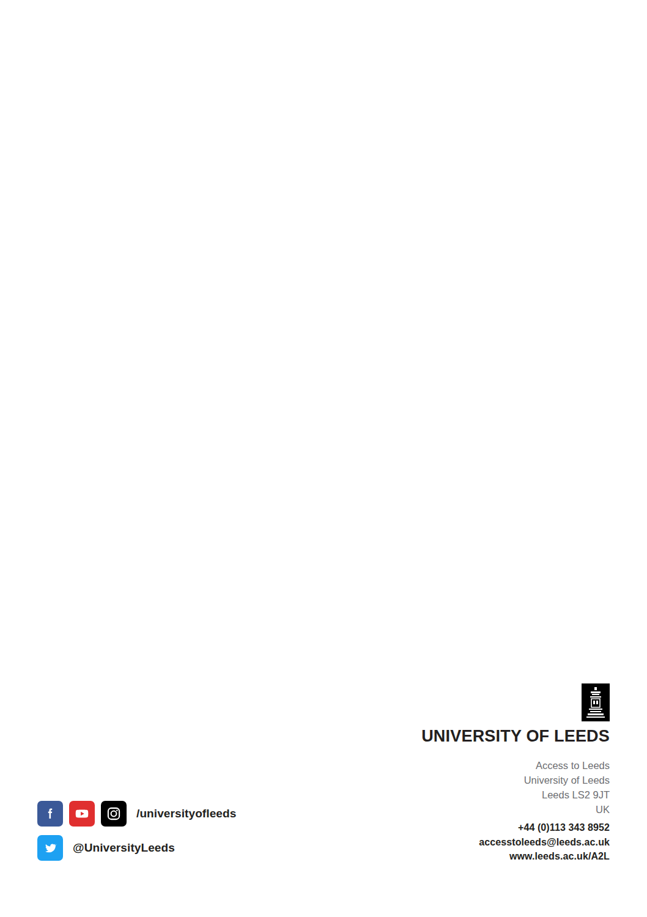/universityofleeds
@UniversityLeeds
UNIVERSITY OF LEEDS
Access to Leeds
University of Leeds
Leeds LS2 9JT
UK
+44 (0)113 343 8952
accesstoleeds@leeds.ac.uk
www.leeds.ac.uk/A2L